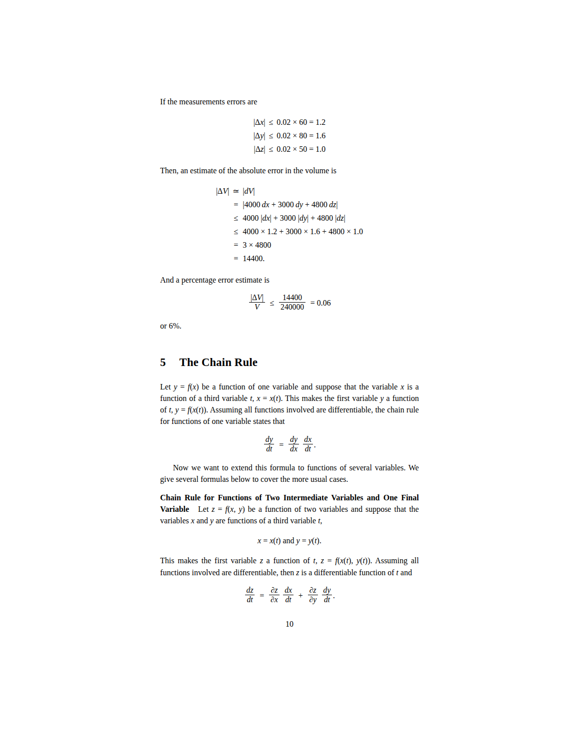If the measurements errors are
| / Δ x / | ≤ | 0.02 × 60 = 1.2 |
| / Δ y / | ≤ | 0.02 × 80 = 1.6 |
| / Δ z / | ≤ | 0.02 × 50 = 1.0 |
Then, an estimate of the absolute error in the volume is
| / Δ V / | ≃ | / dV / |
| | = | / 4000 dx + 3000 dy + 4800 dz / |
| | ≤ | 4000 / dx / + 3000 / dy / + 4800 / dz / |
| | ≤ | 4000 × 1.2 + 3000 × 1.6 + 4800 × 1.0 |
| | = | 3 × 4800 |
| | = | 14400 . |
And a percentage error estimate is
|ΔV| V ≤ 14400 240000 = 0.06
or 6%.
5 The Chain Rule
Let y = f(x) be a function of one variable and suppose that the variable x is a function of a third variable t, x = x(t). This makes the first variable y a function of t, y = f(x(t)). Assuming all functions involved are differentiable, the chain rule for functions of one variable states that
dy dt = dy dx dx dt .
Now we want to extend this formula to functions of several variables. We give several formulas below to cover the more usual cases.
Chain Rule for Functions of Two Intermediate Variables and One Final Variable Let z = f(x, y) be a function of two variables and suppose that the variables x and y are functions of a third variable t,
x = x(t) and y = y(t).
This makes the first variable z a function of t, z = f(x(t), y(t)). Assuming all functions involved are differentiable, then z is a differentiable function of t and
dz dt = ∂z ∂x dx dt + ∂z ∂y dy dt .
10